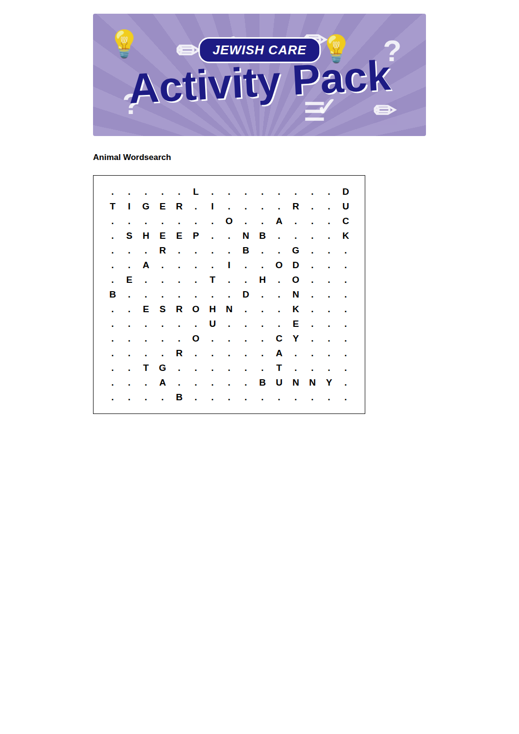💡 ? ✏ ✓ ✏ 💡 ? ☰ ✓ ✏
JEWISH CARE
Activity Pack
Animal Wordsearch
| . | . | . | . | . | L | . | . | . | . | . | . | . | . | D |
| T | I | G | E | R | . | I | . | . | . | . | R | . | . | U |
| . | . | . | . | . | . | . | O | . | . | A | . | . | . | C |
| . | S | H | E | E | P | . | . | N | B | . | . | . | . | K |
| . | . | . | R | . | . | . | . | B | . | . | G | . | . | . |
| . | . | A | . | . | . | . | I | . | . | O | D | . | . | . |
| . | E | . | . | . | . | T | . | . | H | . | O | . | . | . |
| B | . | . | . | . | . | . | . | D | . | . | N | . | . | . |
| . | . | E | S | R | O | H | N | . | . | . | K | . | . | . |
| . | . | . | . | . | . | U | . | . | . | . | E | . | . | . |
| . | . | . | . | . | O | . | . | . | . | C | Y | . | . | . |
| . | . | . | . | R | . | . | . | . | . | A | . | . | . | . |
| . | . | T | G | . | . | . | . | . | . | T | . | . | . | . |
| . | . | . | A | . | . | . | . | . | B | U | N | N | Y | . |
| . | . | . | . | B | . | . | . | . | . | . | . | . | . | . |